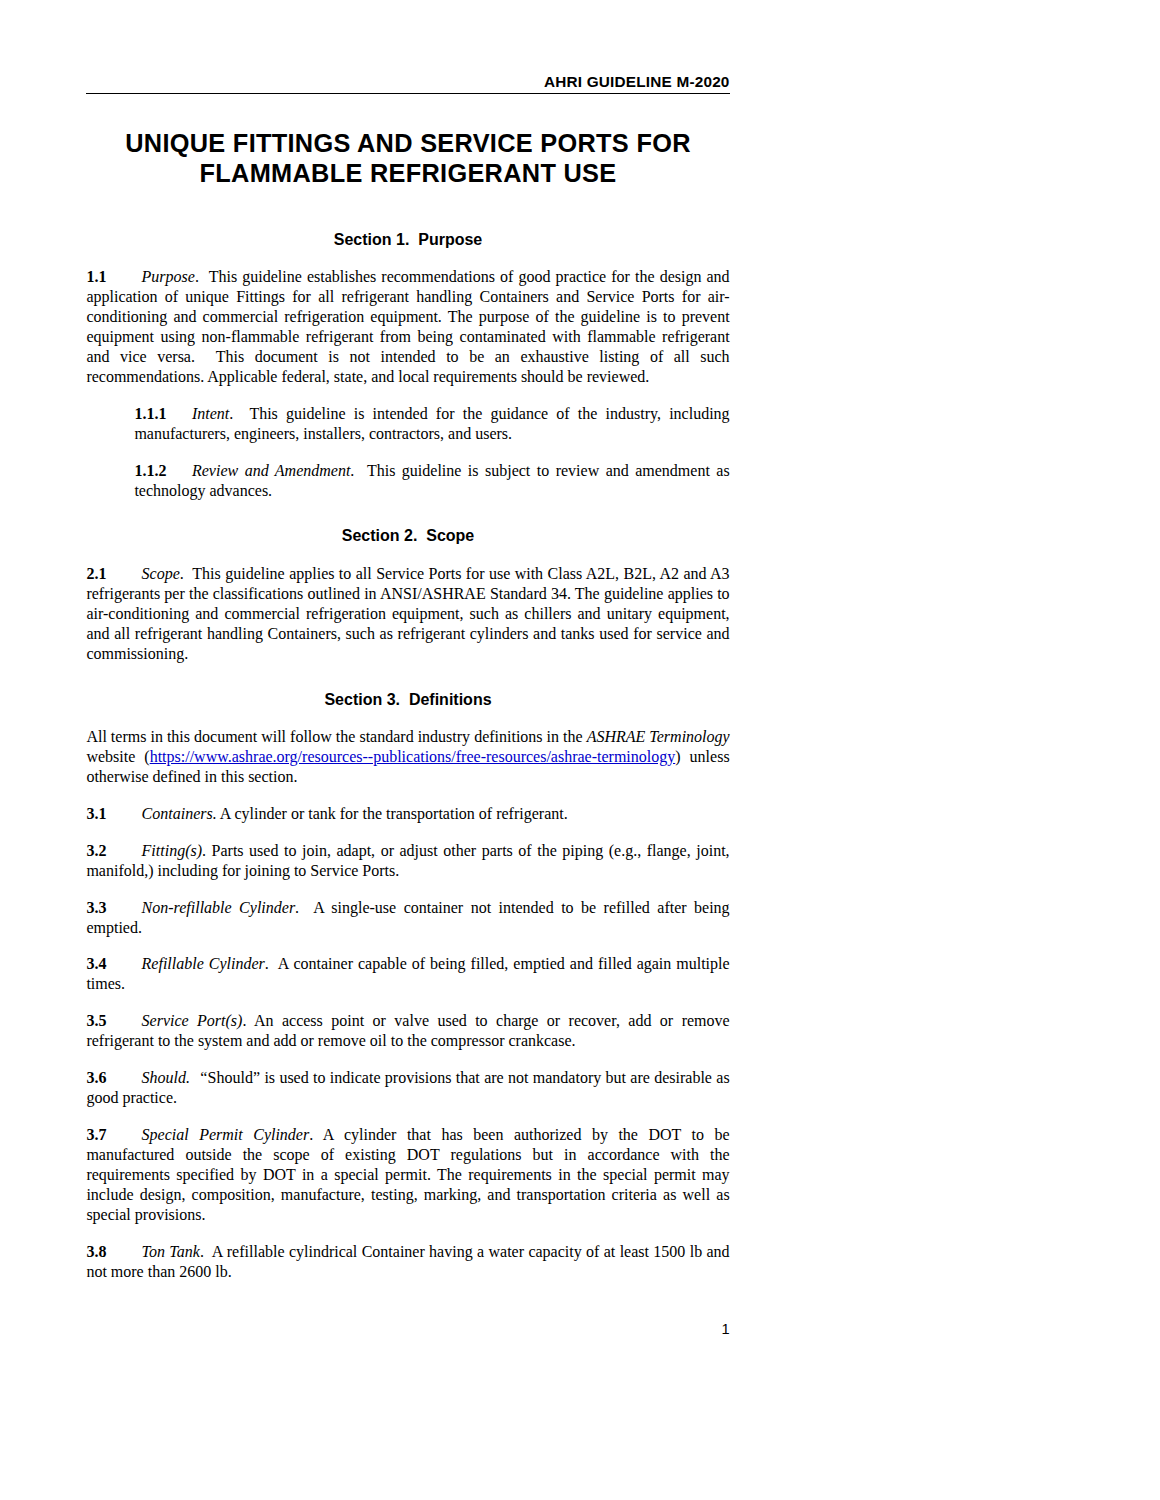AHRI GUIDELINE M-2020
UNIQUE FITTINGS AND SERVICE PORTS FOR
FLAMMABLE REFRIGERANT USE
Section 1. Purpose
1.1 Purpose. This guideline establishes recommendations of good practice for the design and application of unique Fittings for all refrigerant handling Containers and Service Ports for air-conditioning and commercial refrigeration equipment. The purpose of the guideline is to prevent equipment using non-flammable refrigerant from being contaminated with flammable refrigerant and vice versa. This document is not intended to be an exhaustive listing of all such recommendations. Applicable federal, state, and local requirements should be reviewed.
1.1.1 Intent. This guideline is intended for the guidance of the industry, including manufacturers, engineers, installers, contractors, and users.
1.1.2 Review and Amendment. This guideline is subject to review and amendment as technology advances.
Section 2. Scope
2.1 Scope. This guideline applies to all Service Ports for use with Class A2L, B2L, A2 and A3 refrigerants per the classifications outlined in ANSI/ASHRAE Standard 34. The guideline applies to air-conditioning and commercial refrigeration equipment, such as chillers and unitary equipment, and all refrigerant handling Containers, such as refrigerant cylinders and tanks used for service and commissioning.
Section 3. Definitions
All terms in this document will follow the standard industry definitions in the ASHRAE Terminology website (https://www.ashrae.org/resources--publications/free-resources/ashrae-terminology) unless otherwise defined in this section.
3.1 Containers. A cylinder or tank for the transportation of refrigerant.
3.2 Fitting(s). Parts used to join, adapt, or adjust other parts of the piping (e.g., flange, joint, manifold,) including for joining to Service Ports.
3.3 Non-refillable Cylinder. A single-use container not intended to be refilled after being emptied.
3.4 Refillable Cylinder. A container capable of being filled, emptied and filled again multiple times.
3.5 Service Port(s). An access point or valve used to charge or recover, add or remove refrigerant to the system and add or remove oil to the compressor crankcase.
3.6 Should. “Should” is used to indicate provisions that are not mandatory but are desirable as good practice.
3.7 Special Permit Cylinder. A cylinder that has been authorized by the DOT to be manufactured outside the scope of existing DOT regulations but in accordance with the requirements specified by DOT in a special permit. The requirements in the special permit may include design, composition, manufacture, testing, marking, and transportation criteria as well as special provisions.
3.8 Ton Tank. A refillable cylindrical Container having a water capacity of at least 1500 lb and not more than 2600 lb.
1